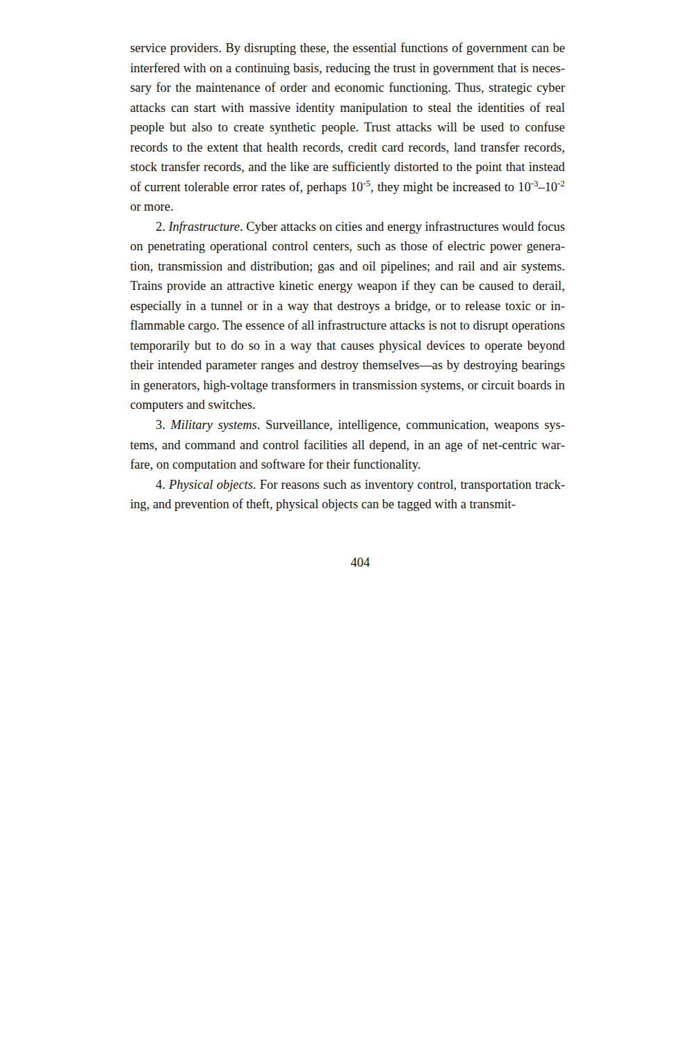service providers. By disrupting these, the essential functions of government can be interfered with on a continuing basis, reducing the trust in government that is necessary for the maintenance of order and economic functioning. Thus, strategic cyber attacks can start with massive identity manipulation to steal the identities of real people but also to create synthetic people. Trust attacks will be used to confuse records to the extent that health records, credit card records, land transfer records, stock transfer records, and the like are sufficiently distorted to the point that instead of current tolerable error rates of, perhaps 10-5, they might be increased to 10-3–10-2 or more.
2. Infrastructure. Cyber attacks on cities and energy infrastructures would focus on penetrating operational control centers, such as those of electric power generation, transmission and distribution; gas and oil pipelines; and rail and air systems. Trains provide an attractive kinetic energy weapon if they can be caused to derail, especially in a tunnel or in a way that destroys a bridge, or to release toxic or inflammable cargo. The essence of all infrastructure attacks is not to disrupt operations temporarily but to do so in a way that causes physical devices to operate beyond their intended parameter ranges and destroy themselves—as by destroying bearings in generators, high-voltage transformers in transmission systems, or circuit boards in computers and switches.
3. Military systems. Surveillance, intelligence, communication, weapons systems, and command and control facilities all depend, in an age of net-centric warfare, on computation and software for their functionality.
4. Physical objects. For reasons such as inventory control, transportation tracking, and prevention of theft, physical objects can be tagged with a transmit-
404